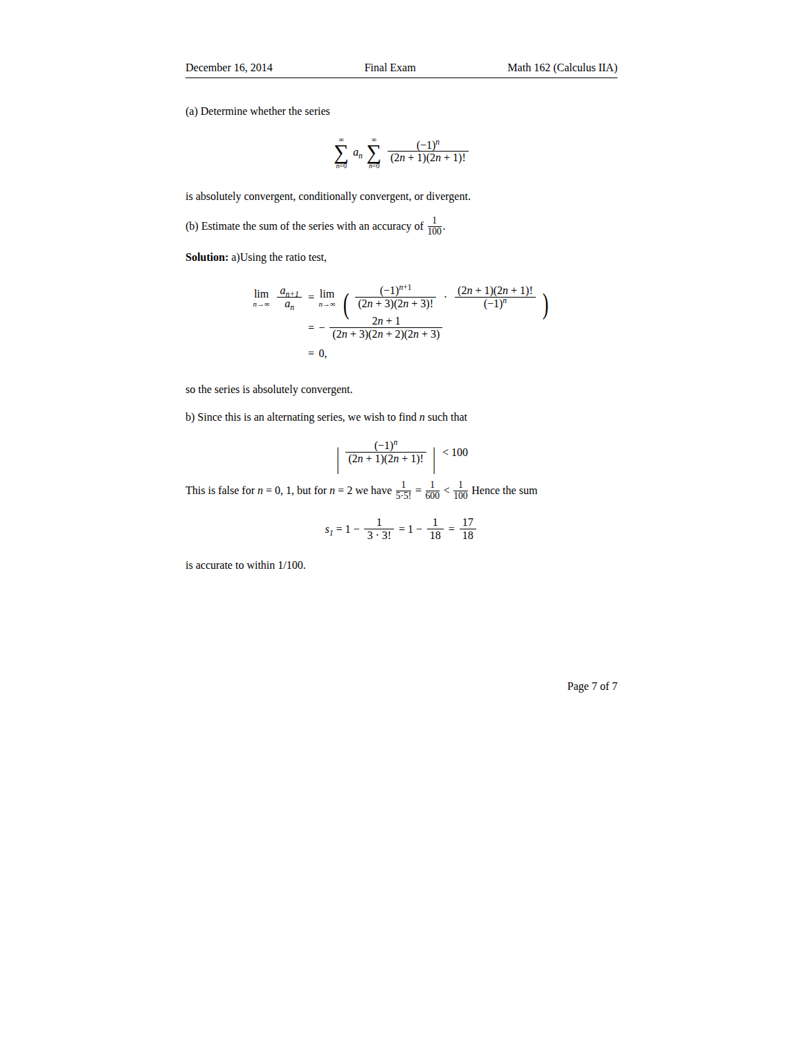December 16, 2014
Final Exam
Math 162 (Calculus IIA)
(a) Determine whether the series
∞ ∑ n=0 an ∞ ∑ n=0 (−1)n (2n + 1)(2n + 1)!
is absolutely convergent, conditionally convergent, or divergent.
(b) Estimate the sum of the series with an accuracy of 1100.
Solution: a)Using the ratio test,
| lim n →∞ a n+1 a n | = | lim n →∞ ( (−1) n +1 (2 n + 3)(2 n + 3)! · (2 n + 1)(2 n + 1)! (−1) n ) |
| | = | − 2 n + 1 (2 n + 3)(2 n + 2)(2 n + 3) |
| | = | 0, |
so the series is absolutely convergent.
b) Since this is an alternating series, we wish to find n such that
| (−1)n (2n + 1)(2n + 1)! | < 100
This is false for n = 0, 1, but for n = 2 we have 15·5! = 1600 < 1100 Hence the sum
s1 = 1 − 1 3 · 3! = 1 − 1 18 = 17 18
is accurate to within 1/100.
Page 7 of 7